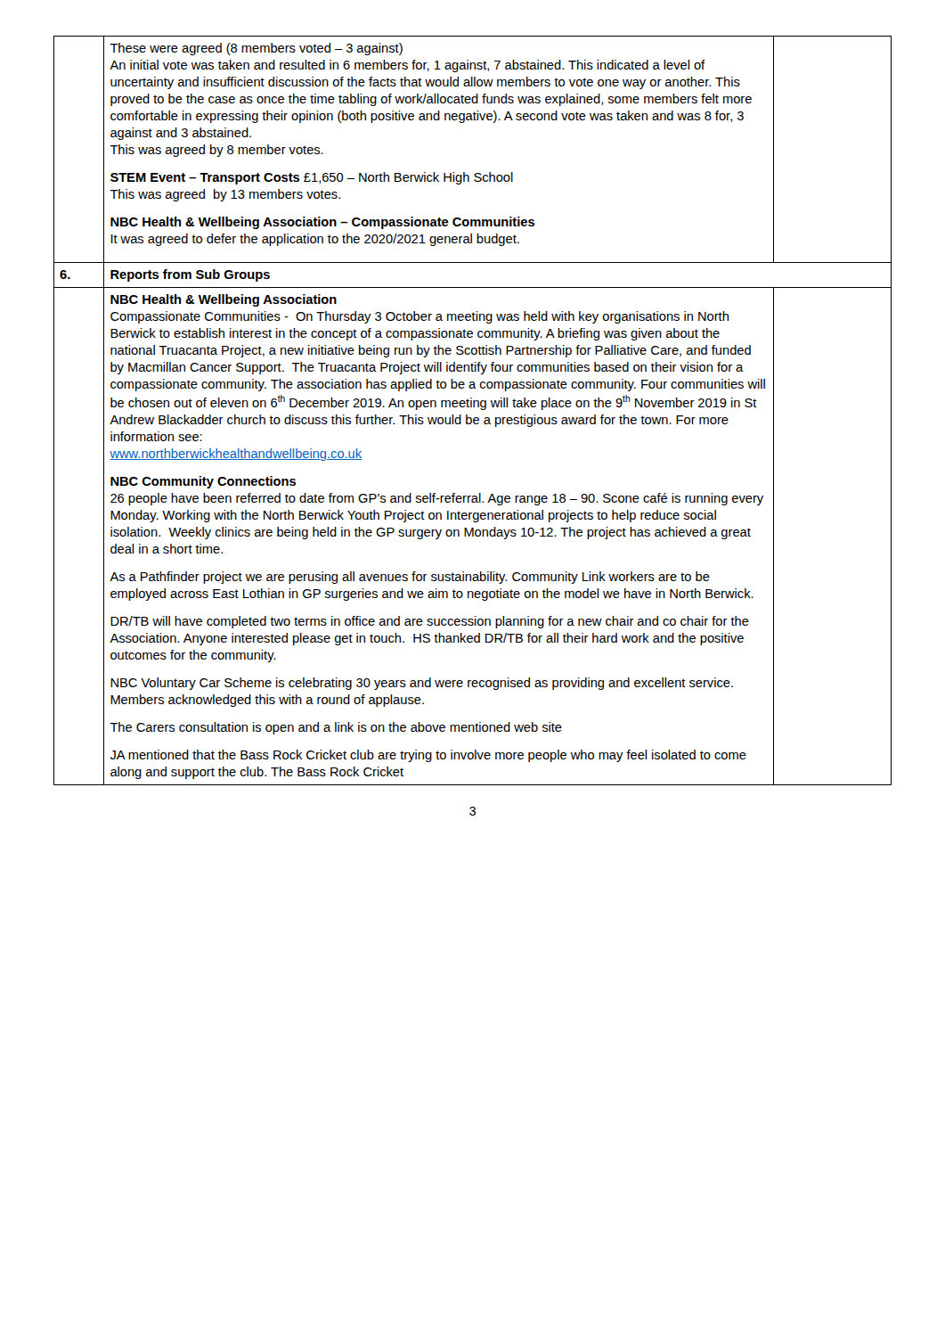| | These were agreed (8 members voted – 3 against) An initial vote was taken and resulted in 6 members for, 1 against, 7 abstained. This indicated a level of uncertainty and insufficient discussion of the facts that would allow members to vote one way or another. This proved to be the case as once the time tabling of work/allocated funds was explained, some members felt more comfortable in expressing their opinion (both positive and negative). A second vote was taken and was 8 for, 3 against and 3 abstained. This was agreed by 8 member votes. STEM Event – Transport Costs £1,650 – North Berwick High School This was agreed by 13 members votes. NBC Health & Wellbeing Association – Compassionate Communities It was agreed to defer the application to the 2020/2021 general budget. | |
| 6. | Reports from Sub Groups |
| | NBC Health & Wellbeing Association Compassionate Communities - On Thursday 3 October a meeting was held with key organisations in North Berwick to establish interest in the concept of a compassionate community. A briefing was given about the national Truacanta Project, a new initiative being run by the Scottish Partnership for Palliative Care, and funded by Macmillan Cancer Support. The Truacanta Project will identify four communities based on their vision for a compassionate community. The association has applied to be a compassionate community. Four communities will be chosen out of eleven on 6 th December 2019. An open meeting will take place on the 9 th November 2019 in St Andrew Blackadder church to discuss this further. This would be a prestigious award for the town. For more information see: www.northberwickhealthandwellbeing.co.uk NBC Community Connections 26 people have been referred to date from GP’s and self-referral. Age range 18 – 90. Scone café is running every Monday. Working with the North Berwick Youth Project on Intergenerational projects to help reduce social isolation. Weekly clinics are being held in the GP surgery on Mondays 10-12. The project has achieved a great deal in a short time. As a Pathfinder project we are perusing all avenues for sustainability. Community Link workers are to be employed across East Lothian in GP surgeries and we aim to negotiate on the model we have in North Berwick. DR/TB will have completed two terms in office and are succession planning for a new chair and co chair for the Association. Anyone interested please get in touch. HS thanked DR/TB for all their hard work and the positive outcomes for the community. NBC Voluntary Car Scheme is celebrating 30 years and were recognised as providing and excellent service. Members acknowledged this with a round of applause. The Carers consultation is open and a link is on the above mentioned web site JA mentioned that the Bass Rock Cricket club are trying to involve more people who may feel isolated to come along and support the club. The Bass Rock Cricket | |
3